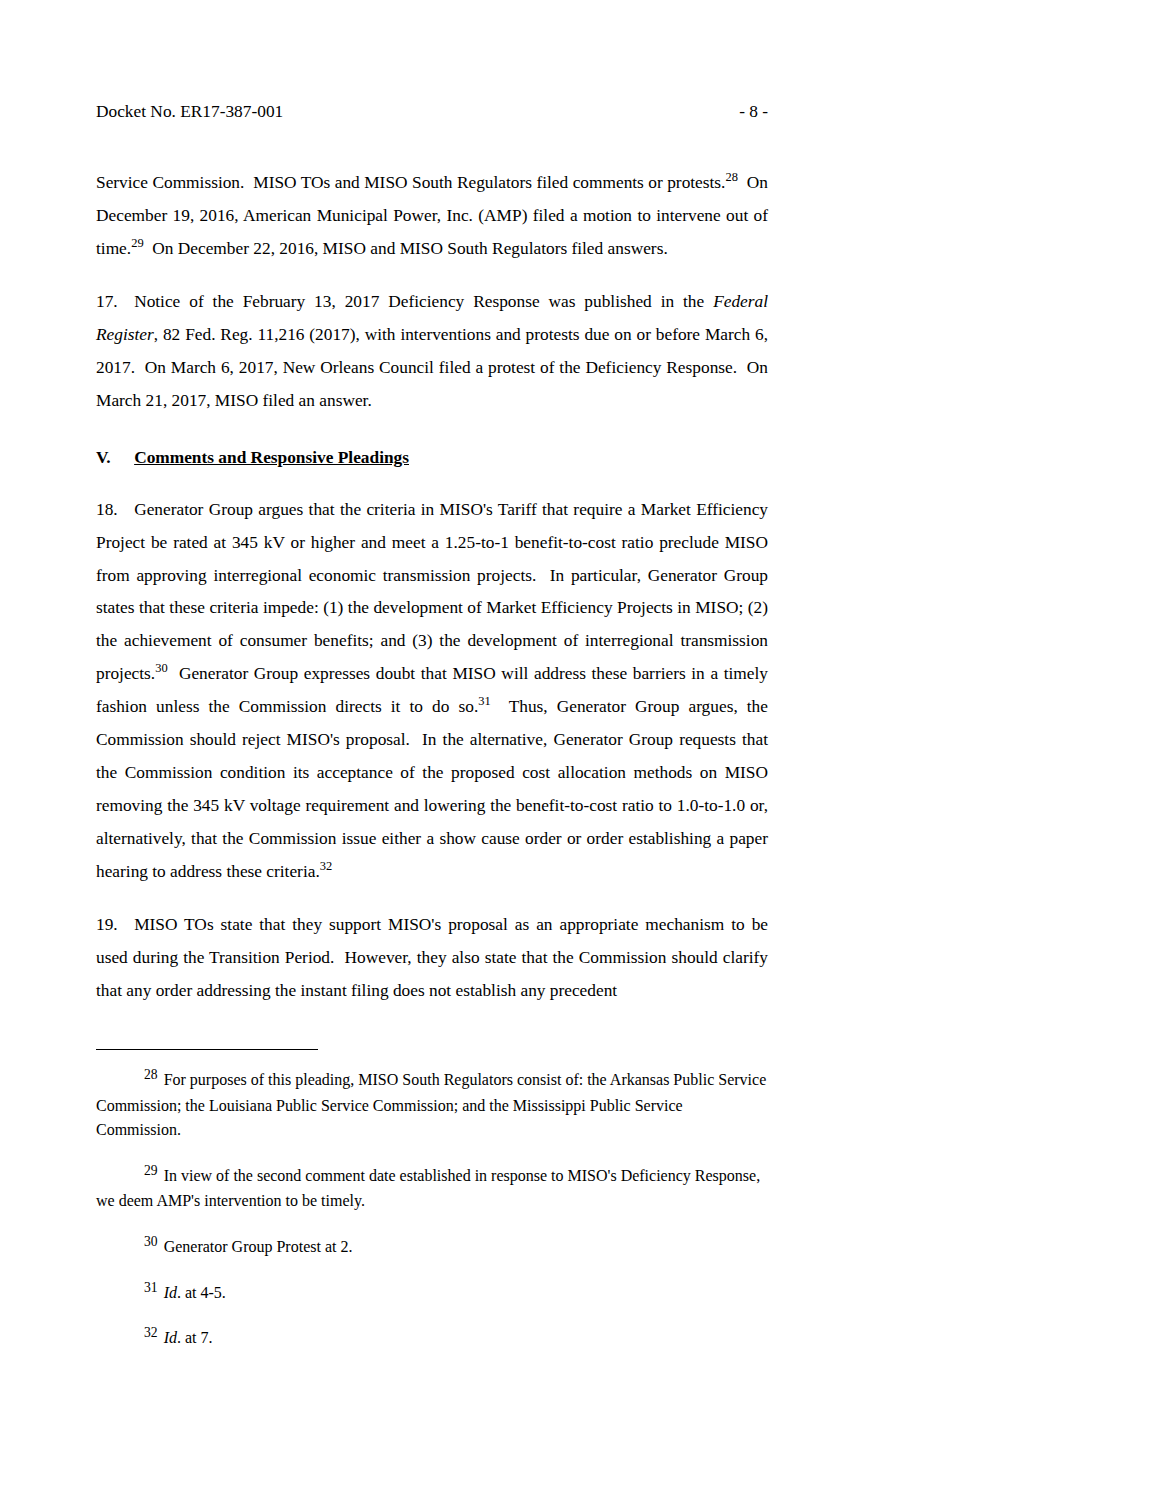Docket No. ER17-387-001 - 8 -
Service Commission. MISO TOs and MISO South Regulators filed comments or protests.28 On December 19, 2016, American Municipal Power, Inc. (AMP) filed a motion to intervene out of time.29 On December 22, 2016, MISO and MISO South Regulators filed answers.
17. Notice of the February 13, 2017 Deficiency Response was published in the Federal Register, 82 Fed. Reg. 11,216 (2017), with interventions and protests due on or before March 6, 2017. On March 6, 2017, New Orleans Council filed a protest of the Deficiency Response. On March 21, 2017, MISO filed an answer.
V. Comments and Responsive Pleadings
18. Generator Group argues that the criteria in MISO's Tariff that require a Market Efficiency Project be rated at 345 kV or higher and meet a 1.25-to-1 benefit-to-cost ratio preclude MISO from approving interregional economic transmission projects. In particular, Generator Group states that these criteria impede: (1) the development of Market Efficiency Projects in MISO; (2) the achievement of consumer benefits; and (3) the development of interregional transmission projects.30 Generator Group expresses doubt that MISO will address these barriers in a timely fashion unless the Commission directs it to do so.31 Thus, Generator Group argues, the Commission should reject MISO's proposal. In the alternative, Generator Group requests that the Commission condition its acceptance of the proposed cost allocation methods on MISO removing the 345 kV voltage requirement and lowering the benefit-to-cost ratio to 1.0-to-1.0 or, alternatively, that the Commission issue either a show cause order or order establishing a paper hearing to address these criteria.32
19. MISO TOs state that they support MISO's proposal as an appropriate mechanism to be used during the Transition Period. However, they also state that the Commission should clarify that any order addressing the instant filing does not establish any precedent
28 For purposes of this pleading, MISO South Regulators consist of: the Arkansas Public Service Commission; the Louisiana Public Service Commission; and the Mississippi Public Service Commission.
29 In view of the second comment date established in response to MISO's Deficiency Response, we deem AMP's intervention to be timely.
30 Generator Group Protest at 2.
31 Id. at 4-5.
32 Id. at 7.